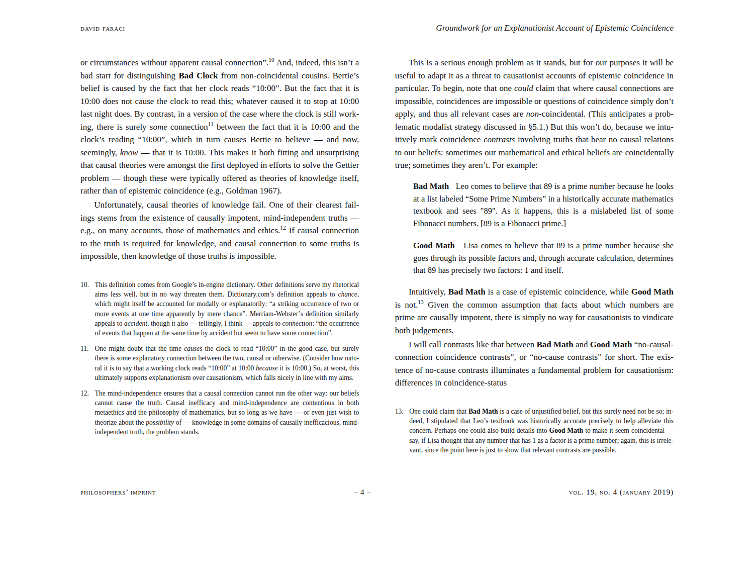david faraci
Groundwork for an Explanationist Account of Epistemic Coincidence
or circumstances without apparent causal connection”.10 And, indeed, this isn’t a bad start for distinguishing Bad Clock from non-coincidental cousins. Bertie’s belief is caused by the fact that her clock reads “10:00”. But the fact that it is 10:00 does not cause the clock to read this; whatever caused it to stop at 10:00 last night does. By contrast, in a version of the case where the clock is still working, there is surely some connection11 between the fact that it is 10:00 and the clock’s reading “10:00”, which in turn causes Bertie to believe — and now, seemingly, know — that it is 10:00. This makes it both fitting and unsurprising that causal theories were amongst the first deployed in efforts to solve the Gettier problem — though these were typically offered as theories of knowledge itself, rather than of epistemic coincidence (e.g., Goldman 1967).
Unfortunately, causal theories of knowledge fail. One of their clearest failings stems from the existence of causally impotent, mind-independent truths — e.g., on many accounts, those of mathematics and ethics.12 If causal connection to the truth is required for knowledge, and causal connection to some truths is impossible, then knowledge of those truths is impossible.
10. This definition comes from Google’s in-engine dictionary. Other definitions serve my rhetorical aims less well, but in no way threaten them. Dictionary.com’s definition appeals to chance, which might itself be accounted for modally or explanatorily: “a striking occurrence of two or more events at one time apparently by mere chance”. Merriam-Webster’s definition similarly appeals to accident, though it also — tellingly, I think — appeals to connection: “the occurrence of events that happen at the same time by accident but seem to have some connection”.
11. One might doubt that the time causes the clock to read “10:00” in the good case, but surely there is some explanatory connection between the two, causal or otherwise. (Consider how natural it is to say that a working clock reads “10:00” at 10:00 because it is 10:00.) So, at worst, this ultimately supports explanationism over causationism, which falls nicely in line with my aims.
12. The mind-independence ensures that a causal connection cannot run the other way: our beliefs cannot cause the truth. Causal inefficacy and mind-independence are contentious in both metaethics and the philosophy of mathematics, but so long as we have — or even just wish to theorize about the possibility of — knowledge in some domains of causally inefficacious, mind-independent truth, the problem stands.
This is a serious enough problem as it stands, but for our purposes it will be useful to adapt it as a threat to causationist accounts of epistemic coincidence in particular. To begin, note that one could claim that where causal connections are impossible, coincidences are impossible or questions of coincidence simply don’t apply, and thus all relevant cases are non-coincidental. (This anticipates a problematic modalist strategy discussed in §5.1.) But this won’t do, because we intuitively mark coincidence contrasts involving truths that bear no causal relations to our beliefs: sometimes our mathematical and ethical beliefs are coincidentally true; sometimes they aren’t. For example:
Bad Math Leo comes to believe that 89 is a prime number because he looks at a list labeled “Some Prime Numbers” in a historically accurate mathematics textbook and sees "89". As it happens, this is a mislabeled list of some Fibonacci numbers. [89 is a Fibonacci prime.]
Good Math Lisa comes to believe that 89 is a prime number because she goes through its possible factors and, through accurate calculation, determines that 89 has precisely two factors: 1 and itself.
Intuitively, Bad Math is a case of epistemic coincidence, while Good Math is not.13 Given the common assumption that facts about which numbers are prime are causally impotent, there is simply no way for causationists to vindicate both judgements.
I will call contrasts like that between Bad Math and Good Math “no-causal-connection coincidence contrasts”, or “no-cause contrasts” for short. The existence of no-cause contrasts illuminates a fundamental problem for causationism: differences in coincidence-status
13. One could claim that Bad Math is a case of unjustified belief, but this surely need not be so; indeed, I stipulated that Leo’s textbook was historically accurate precisely to help alleviate this concern. Perhaps one could also build details into Good Math to make it seem coincidental — say, if Lisa thought that any number that has 1 as a factor is a prime number; again, this is irrelevant, since the point here is just to show that relevant contrasts are possible.
philosophers’ imprint
– 4 –
vol. 19, no. 4 (january 2019)